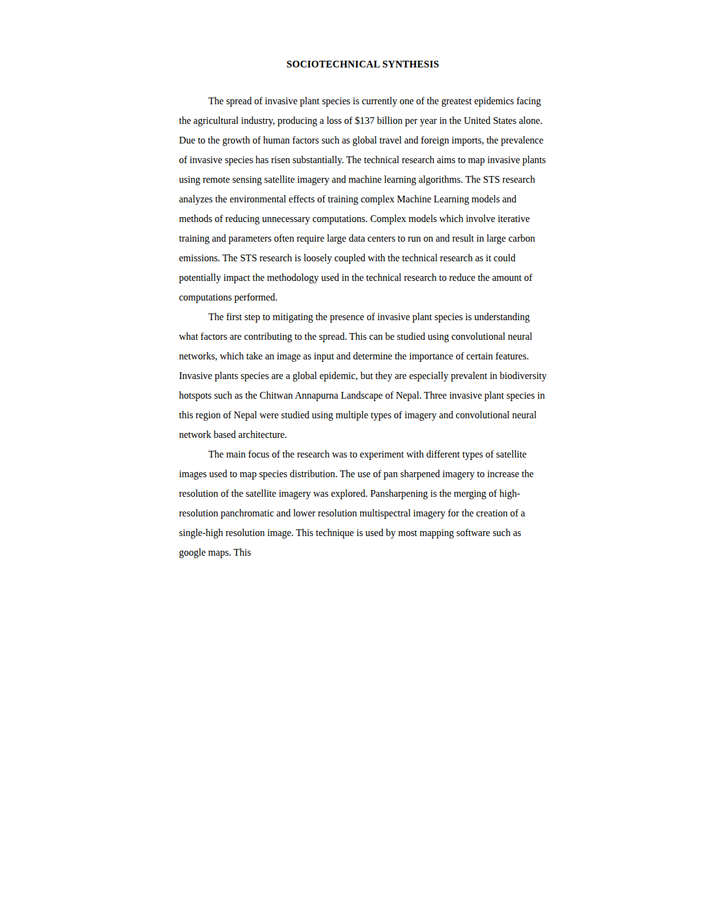Sociotechnical Synthesis
The spread of invasive plant species is currently one of the greatest epidemics facing the agricultural industry, producing a loss of $137 billion per year in the United States alone. Due to the growth of human factors such as global travel and foreign imports, the prevalence of invasive species has risen substantially. The technical research aims to map invasive plants using remote sensing satellite imagery and machine learning algorithms. The STS research analyzes the environmental effects of training complex Machine Learning models and methods of reducing unnecessary computations. Complex models which involve iterative training and parameters often require large data centers to run on and result in large carbon emissions. The STS research is loosely coupled with the technical research as it could potentially impact the methodology used in the technical research to reduce the amount of computations performed.
The first step to mitigating the presence of invasive plant species is understanding what factors are contributing to the spread. This can be studied using convolutional neural networks, which take an image as input and determine the importance of certain features. Invasive plants species are a global epidemic, but they are especially prevalent in biodiversity hotspots such as the Chitwan Annapurna Landscape of Nepal. Three invasive plant species in this region of Nepal were studied using multiple types of imagery and convolutional neural network based architecture.
The main focus of the research was to experiment with different types of satellite images used to map species distribution. The use of pan sharpened imagery to increase the resolution of the satellite imagery was explored. Pansharpening is the merging of high-resolution panchromatic and lower resolution multispectral imagery for the creation of a single-high resolution image. This technique is used by most mapping software such as google maps. This